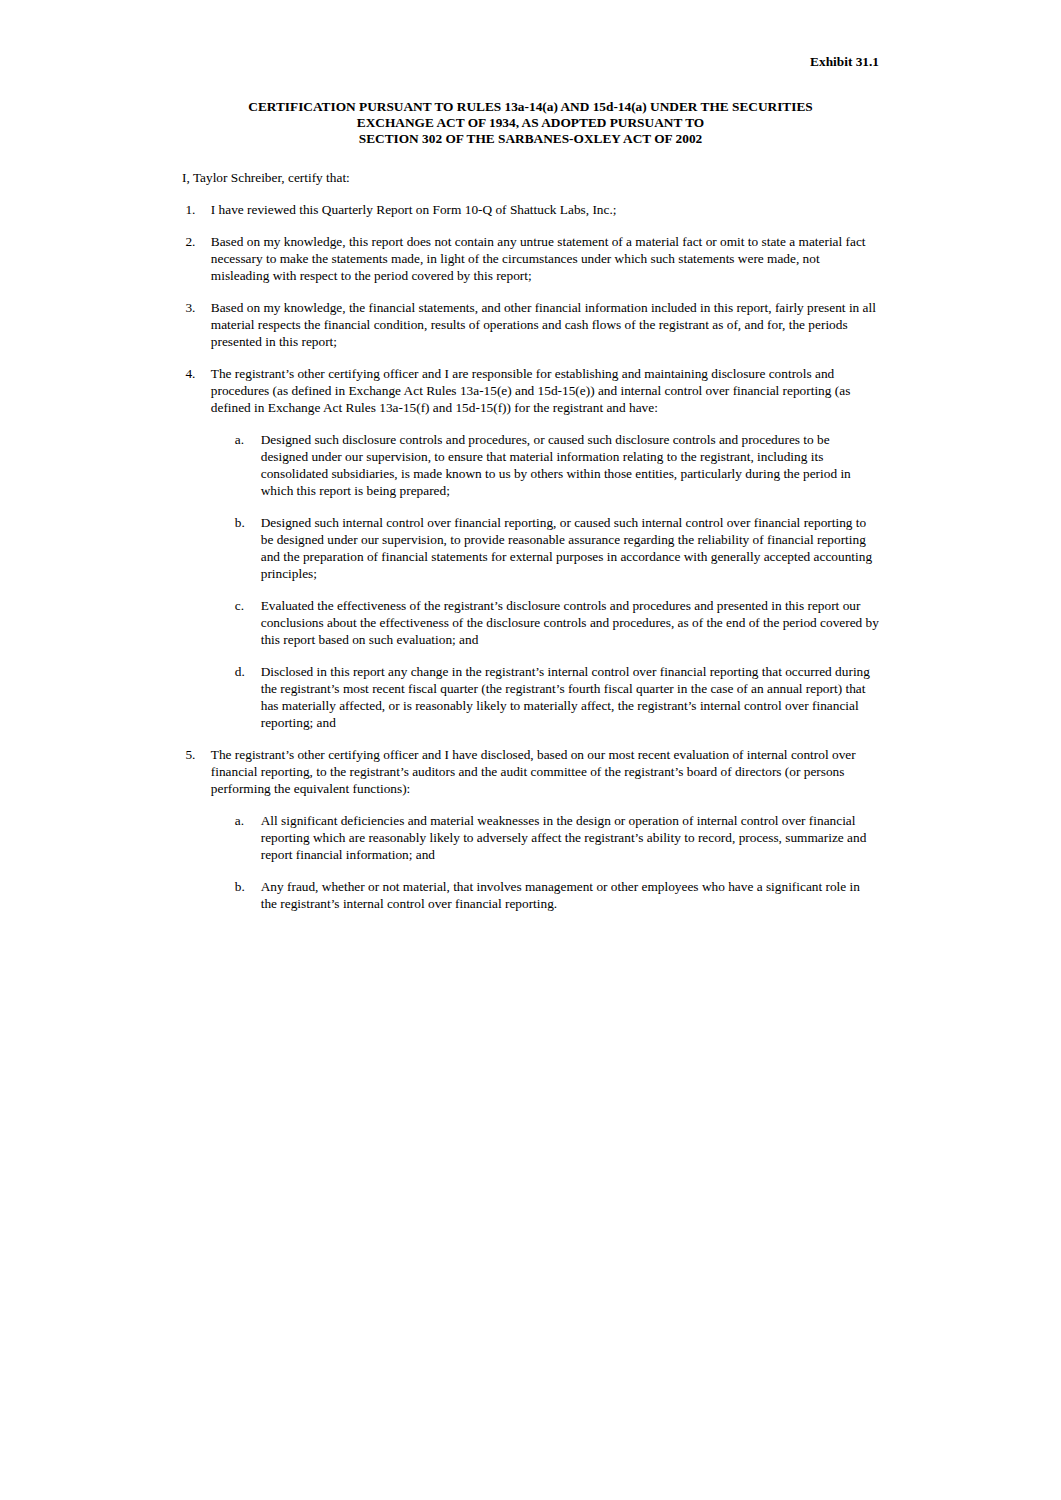Exhibit 31.1
CERTIFICATION PURSUANT TO RULES 13a-14(a) AND 15d-14(a) UNDER THE SECURITIES
EXCHANGE ACT OF 1934, AS ADOPTED PURSUANT TO
SECTION 302 OF THE SARBANES-OXLEY ACT OF 2002
I, Taylor Schreiber, certify that:
I have reviewed this Quarterly Report on Form 10-Q of Shattuck Labs, Inc.;
Based on my knowledge, this report does not contain any untrue statement of a material fact or omit to state a material fact necessary to make the statements made, in light of the circumstances under which such statements were made, not misleading with respect to the period covered by this report;
Based on my knowledge, the financial statements, and other financial information included in this report, fairly present in all material respects the financial condition, results of operations and cash flows of the registrant as of, and for, the periods presented in this report;
The registrant’s other certifying officer and I are responsible for establishing and maintaining disclosure controls and procedures (as defined in Exchange Act Rules 13a-15(e) and 15d-15(e)) and internal control over financial reporting (as defined in Exchange Act Rules 13a-15(f) and 15d-15(f)) for the registrant and have:
Designed such disclosure controls and procedures, or caused such disclosure controls and procedures to be designed under our supervision, to ensure that material information relating to the registrant, including its consolidated subsidiaries, is made known to us by others within those entities, particularly during the period in which this report is being prepared;
Designed such internal control over financial reporting, or caused such internal control over financial reporting to be designed under our supervision, to provide reasonable assurance regarding the reliability of financial reporting and the preparation of financial statements for external purposes in accordance with generally accepted accounting principles;
Evaluated the effectiveness of the registrant’s disclosure controls and procedures and presented in this report our conclusions about the effectiveness of the disclosure controls and procedures, as of the end of the period covered by this report based on such evaluation; and
Disclosed in this report any change in the registrant’s internal control over financial reporting that occurred during the registrant’s most recent fiscal quarter (the registrant’s fourth fiscal quarter in the case of an annual report) that has materially affected, or is reasonably likely to materially affect, the registrant’s internal control over financial reporting; and
The registrant’s other certifying officer and I have disclosed, based on our most recent evaluation of internal control over financial reporting, to the registrant’s auditors and the audit committee of the registrant’s board of directors (or persons performing the equivalent functions):
All significant deficiencies and material weaknesses in the design or operation of internal control over financial reporting which are reasonably likely to adversely affect the registrant’s ability to record, process, summarize and report financial information; and
Any fraud, whether or not material, that involves management or other employees who have a significant role in the registrant’s internal control over financial reporting.